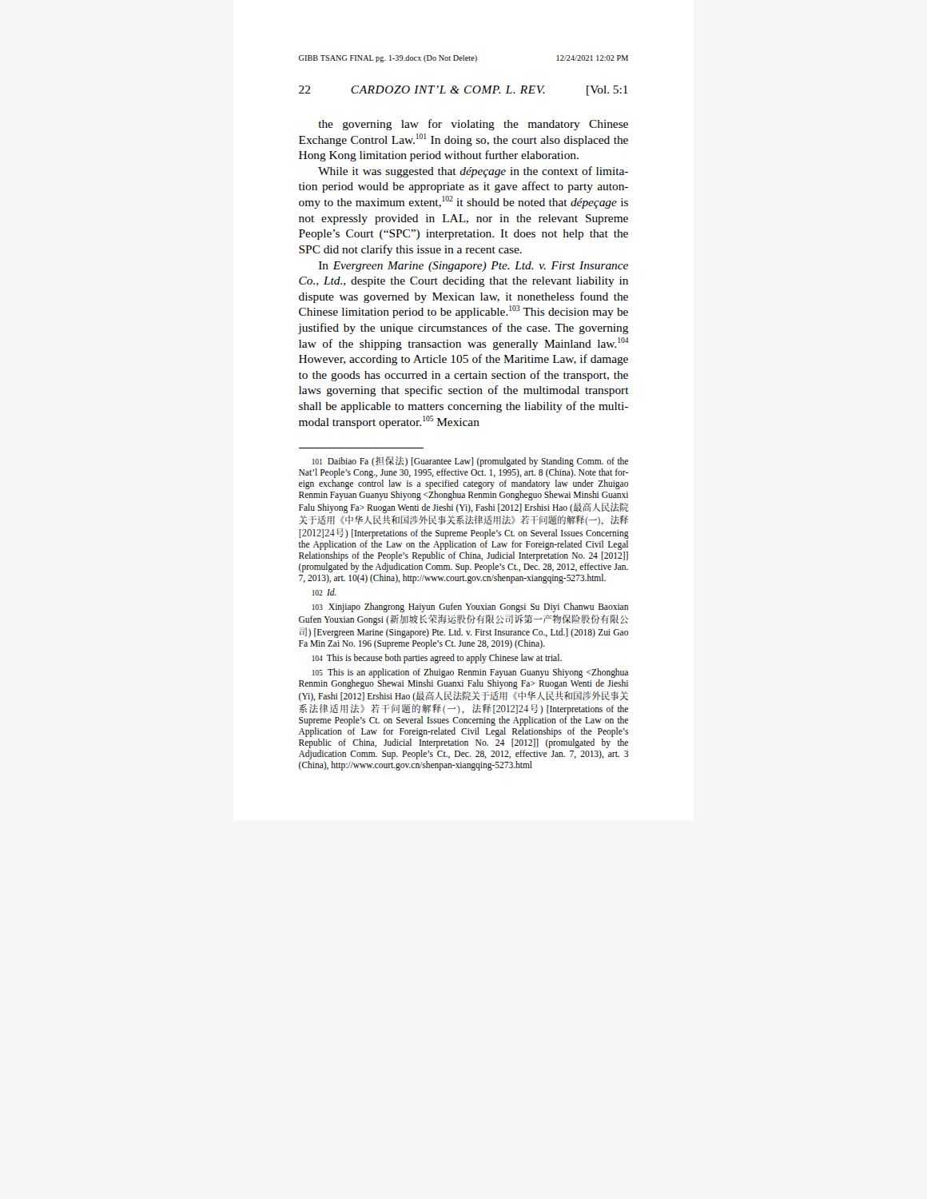GIBB TSANG FINAL pg. 1-39.docx (Do Not Delete) 12/24/2021 12:02 PM
22 CARDOZO INT’L & COMP. L. REV. [Vol. 5:1
the governing law for violating the mandatory Chinese Exchange Control Law.101 In doing so, the court also displaced the Hong Kong limitation period without further elaboration.
While it was suggested that dépeçage in the context of limitation period would be appropriate as it gave affect to party autonomy to the maximum extent,102 it should be noted that dépeçage is not expressly provided in LAL, nor in the relevant Supreme People’s Court (“SPC”) interpretation. It does not help that the SPC did not clarify this issue in a recent case.
In Evergreen Marine (Singapore) Pte. Ltd. v. First Insurance Co., Ltd., despite the Court deciding that the relevant liability in dispute was governed by Mexican law, it nonetheless found the Chinese limitation period to be applicable.103 This decision may be justified by the unique circumstances of the case. The governing law of the shipping transaction was generally Mainland law.104 However, according to Article 105 of the Maritime Law, if damage to the goods has occurred in a certain section of the transport, the laws governing that specific section of the multimodal transport shall be applicable to matters concerning the liability of the multimodal transport operator.105 Mexican
101 Daibiao Fa (担保法) [Guarantee Law] (promulgated by Standing Comm. of the Nat’l People’s Cong., June 30, 1995, effective Oct. 1, 1995), art. 8 (China). Note that foreign exchange control law is a specified category of mandatory law under Zhuigao Renmin Fayuan Guanyu Shiyong <Zhonghua Renmin Gongheguo Shewai Minshi Guanxi Falu Shiyong Fa> Ruogan Wenti de Jieshi (Yi), Fashi [2012] Ershisi Hao (最高人民法院关于适用《中华人民共和国涉外民事关系法律适用法》若干问题的解释(一)，法释[2012]24号) [Interpretations of the Supreme People’s Ct. on Several Issues Concerning the Application of the Law on the Application of Law for Foreign-related Civil Legal Relationships of the People’s Republic of China, Judicial Interpretation No. 24 [2012]] (promulgated by the Adjudication Comm. Sup. People’s Ct., Dec. 28, 2012, effective Jan. 7, 2013), art. 10(4) (China), http://www.court.gov.cn/shenpan-xiangqing-5273.html.
102 Id.
103 Xinjiapo Zhangrong Haiyun Gufen Youxian Gongsi Su Diyi Chanwu Baoxian Gufen Youxian Gongsi (新加坡长荣海运股份有限公司诉第一产物保险股份有限公司) [Evergreen Marine (Singapore) Pte. Ltd. v. First Insurance Co., Ltd.] (2018) Zui Gao Fa Min Zai No. 196 (Supreme People’s Ct. June 28, 2019) (China).
104 This is because both parties agreed to apply Chinese law at trial.
105 This is an application of Zhuigao Renmin Fayuan Guanyu Shiyong <Zhonghua Renmin Gongheguo Shewai Minshi Guanxi Falu Shiyong Fa> Ruogan Wenti de Jieshi (Yi), Fashi [2012] Ershisi Hao (最高人民法院关于适用《中华人民共和国涉外民事关系法律适用法》若干问题的解释(一)，法释[2012]24号) [Interpretations of the Supreme People’s Ct. on Several Issues Concerning the Application of the Law on the Application of Law for Foreign-related Civil Legal Relationships of the People’s Republic of China, Judicial Interpretation No. 24 [2012]] (promulgated by the Adjudication Comm. Sup. People’s Ct., Dec. 28, 2012, effective Jan. 7, 2013), art. 3 (China), http://www.court.gov.cn/shenpan-xiangqing-5273.html